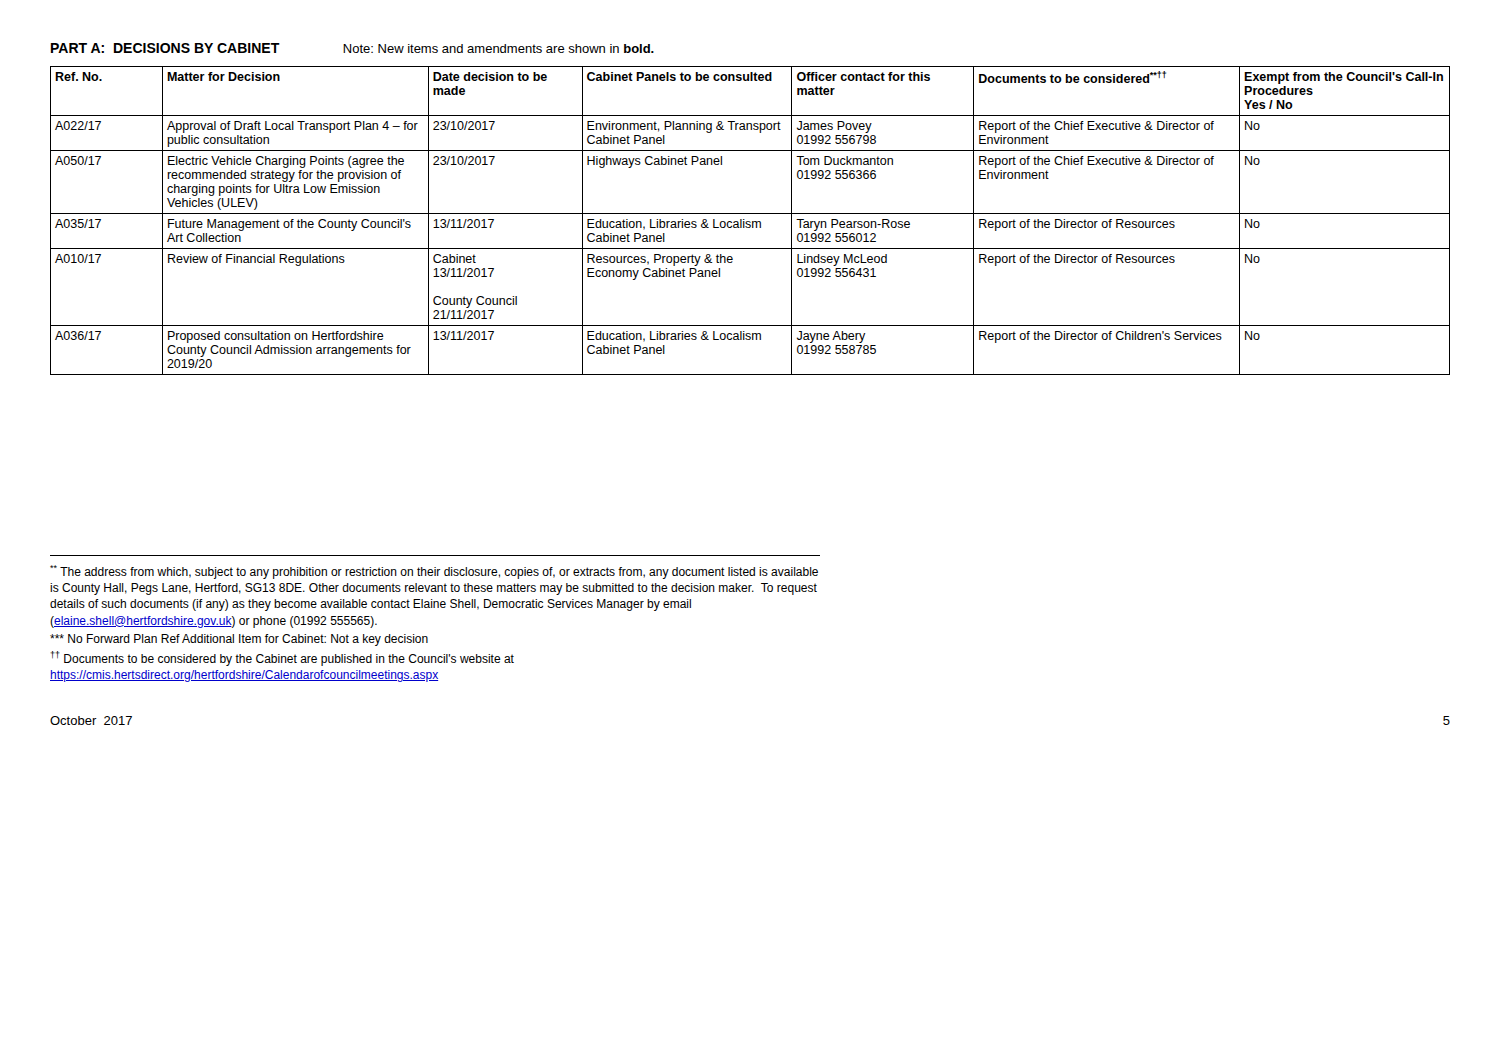PART A: DECISIONS BY CABINET
Note: New items and amendments are shown in bold.
| Ref. No. | Matter for Decision | Date decision to be made | Cabinet Panels to be consulted | Officer contact for this matter | Documents to be considered **†† | Exempt from the Council's Call-In Procedures Yes / No |
| --- | --- | --- | --- | --- | --- | --- |
| A022/17 | Approval of Draft Local Transport Plan 4 – for public consultation | 23/10/2017 | Environment, Planning & Transport Cabinet Panel | James Povey 01992 556798 | Report of the Chief Executive & Director of Environment | No |
| A050/17 | Electric Vehicle Charging Points (agree the recommended strategy for the provision of charging points for Ultra Low Emission Vehicles (ULEV) | 23/10/2017 | Highways Cabinet Panel | Tom Duckmanton 01992 556366 | Report of the Chief Executive & Director of Environment | No |
| A035/17 | Future Management of the County Council's Art Collection | 13/11/2017 | Education, Libraries & Localism Cabinet Panel | Taryn Pearson-Rose 01992 556012 | Report of the Director of Resources | No |
| A010/17 | Review of Financial Regulations | Cabinet 13/11/2017 County Council 21/11/2017 | Resources, Property & the Economy Cabinet Panel | Lindsey McLeod 01992 556431 | Report of the Director of Resources | No |
| A036/17 | Proposed consultation on Hertfordshire County Council Admission arrangements for 2019/20 | 13/11/2017 | Education, Libraries & Localism Cabinet Panel | Jayne Abery 01992 558785 | Report of the Director of Children's Services | No |
** The address from which, subject to any prohibition or restriction on their disclosure, copies of, or extracts from, any document listed is available is County Hall, Pegs Lane, Hertford, SG13 8DE. Other documents relevant to these matters may be submitted to the decision maker. To request details of such documents (if any) as they become available contact Elaine Shell, Democratic Services Manager by email (elaine.shell@hertfordshire.gov.uk) or phone (01992 555565).
*** No Forward Plan Ref Additional Item for Cabinet: Not a key decision
†† Documents to be considered by the Cabinet are published in the Council's website at https://cmis.hertsdirect.org/hertfordshire/Calendarofcouncilmeetings.aspx
October 2017 5